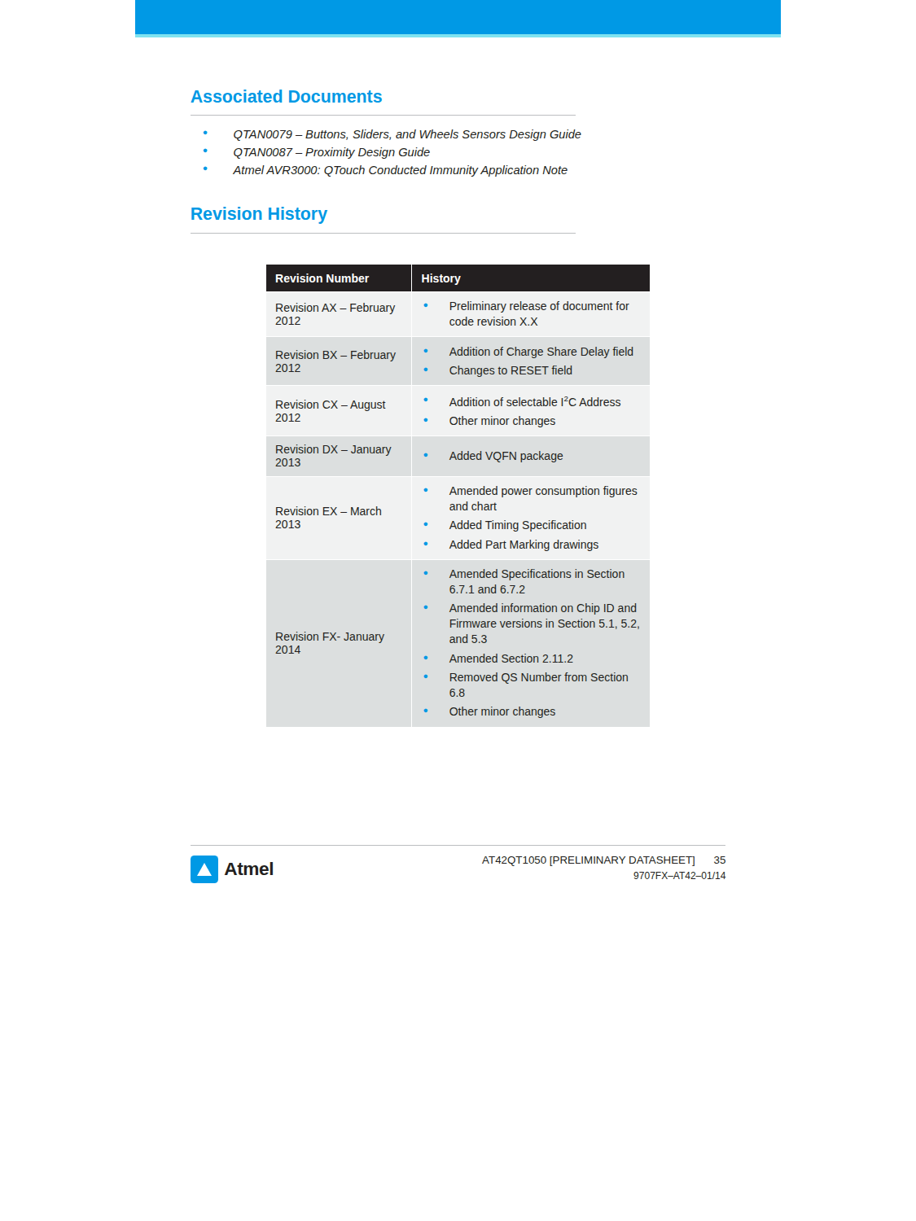Associated Documents
QTAN0079 – Buttons, Sliders, and Wheels Sensors Design Guide
QTAN0087 – Proximity Design Guide
Atmel AVR3000: QTouch Conducted Immunity Application Note
Revision History
| Revision Number | History |
| --- | --- |
| Revision AX – February 2012 | Preliminary release of document for code revision X.X |
| Revision BX – February 2012 | Addition of Charge Share Delay field Changes to RESET field |
| Revision CX – August 2012 | Addition of selectable I 2 C Address Other minor changes |
| Revision DX – January 2013 | Added VQFN package |
| Revision EX – March 2013 | Amended power consumption figures and chart Added Timing Specification Added Part Marking drawings |
| Revision FX- January 2014 | Amended Specifications in Section 6.7.1 and 6.7.2 Amended information on Chip ID and Firmware versions in Section 5.1, 5.2, and 5.3 Amended Section 2.11.2 Removed QS Number from Section 6.8 Other minor changes |
Atmel
AT42QT1050 [PRELIMINARY DATASHEET]35
9707FX–AT42–01/14